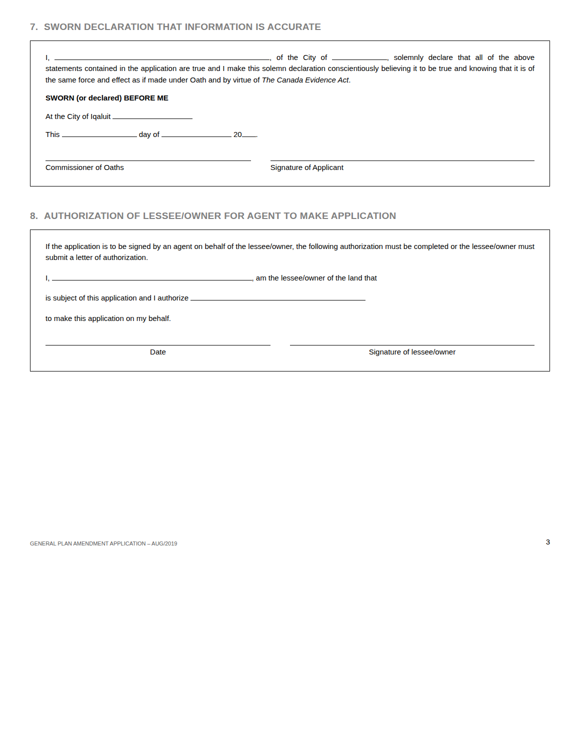7. SWORN DECLARATION THAT INFORMATION IS ACCURATE
I, , of the City of , solemnly declare that all of the above statements contained in the application are true and I make this solemn declaration conscientiously believing it to be true and knowing that it is of the same force and effect as if made under Oath and by virtue of The Canada Evidence Act.
SWORN (or declared) BEFORE ME
At the City of Iqaluit
This day of 20 .
| Commissioner of Oaths | | Signature of Applicant |
8. AUTHORIZATION OF LESSEE/OWNER FOR AGENT TO MAKE APPLICATION
If the application is to be signed by an agent on behalf of the lessee/owner, the following authorization must be completed or the lessee/owner must submit a letter of authorization.
I, , am the lessee/owner of the land that
is subject of this application and I authorize
to make this application on my behalf.
| Date | | Signature of lessee/owner |
GENERAL PLAN AMENDMENT APPLICATION – AUG/2019 3